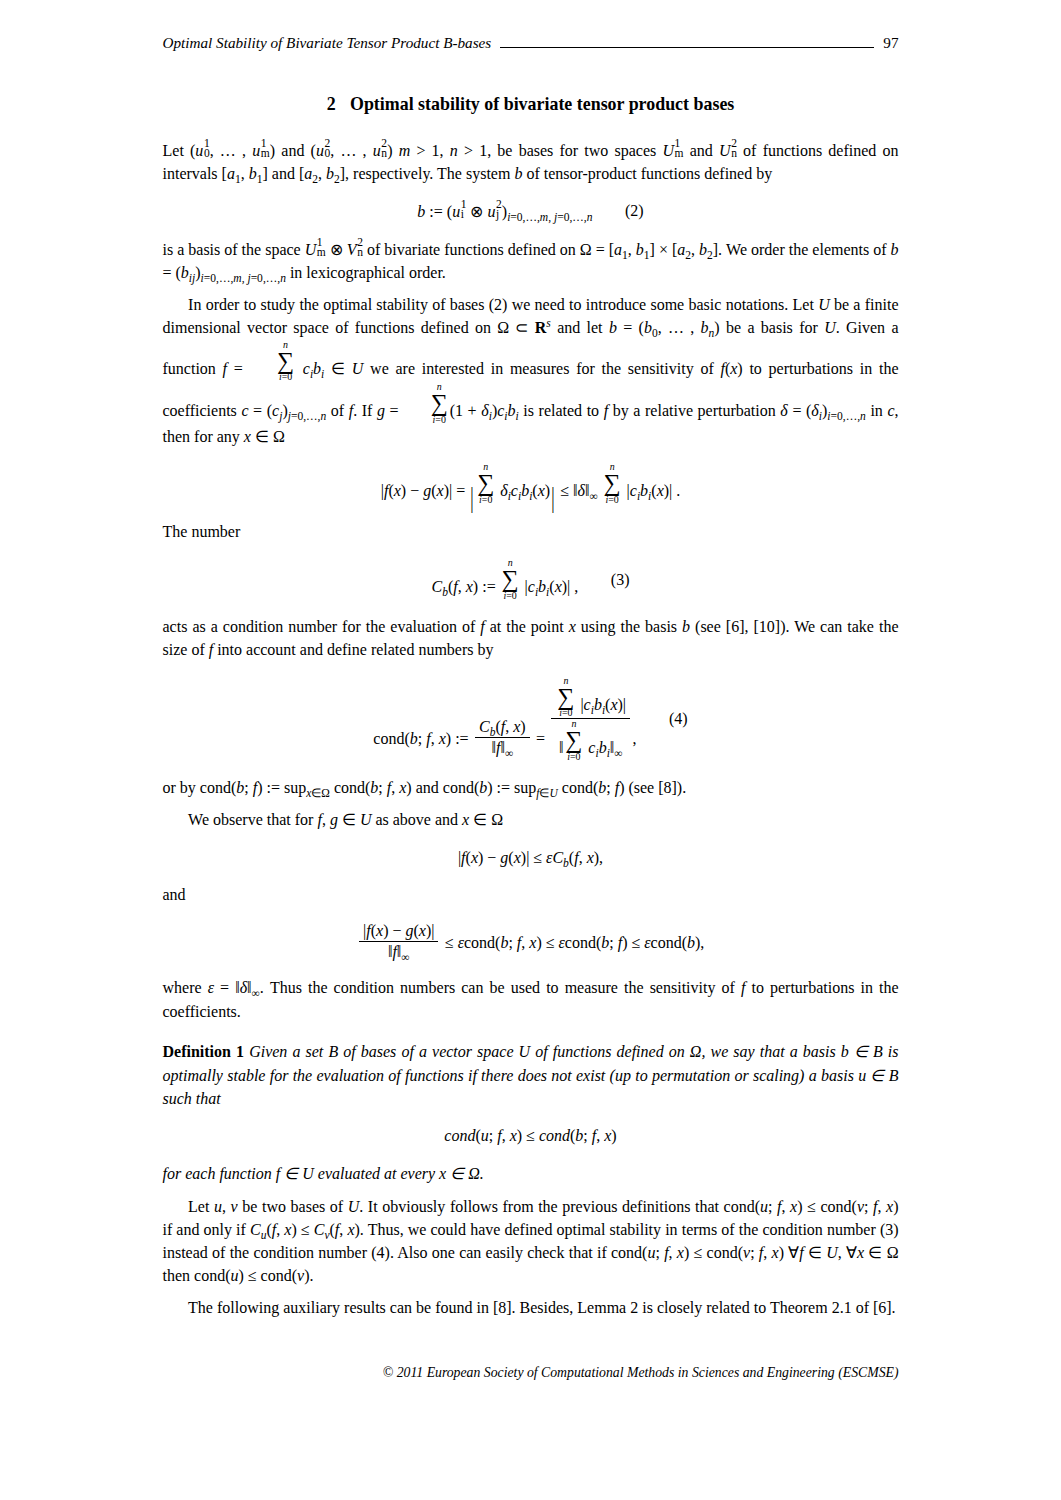Optimal Stability of Bivariate Tensor Product B-bases 97
2 Optimal stability of bivariate tensor product bases
Let (u 10, … , u 1 m) and (u 20, … , u 2 n) m > 1, n > 1, be bases for two spaces U 1 m and U 2 n of functions defined on intervals [a1, b1] and [a2, b2], respectively. The system b of tensor-product functions defined by
b := (u 1 i ⊗ u 2 j)i=0,…,m, j=0,…,n
(2)
is a basis of the space U 1 m ⊗ V 2 n of bivariate functions defined on Ω = [a1, b1] × [a2, b2]. We order the elements of b = (bij)i=0,…,m, j=0,…,n in lexicographical order.
In order to study the optimal stability of bases (2) we need to introduce some basic notations. Let U be a finite dimensional vector space of functions defined on Ω ⊂ Rs and let b = (b0, … , bn) be a basis for U. Given a function f = n∑i=0 cibi ∈ U we are interested in measures for the sensitivity of f(x) to perturbations in the coefficients c = (cj)j=0,…,n of f. If g = n∑i=0(1 + δi)cibi is related to f by a relative perturbation δ = (δi)i=0,…,n in c, then for any x ∈ Ω
|f(x) − g(x)| = |n∑i=0 δicibi(x)| ≤ ‖δ‖∞ n∑i=0 |cibi(x)| .
The number
Cb(f, x) := n∑i=0 |cibi(x)| ,
(3)
acts as a condition number for the evaluation of f at the point x using the basis b (see [6], [10]). We can take the size of f into account and define related numbers by
cond(b; f, x) := Cb(f, x)‖f‖∞ = n∑i=0 |cibi(x)|‖n∑i=0 cibi‖∞,
(4)
or by cond(b; f) := supx∈Ω cond(b; f, x) and cond(b) := supf∈U cond(b; f) (see [8]).
We observe that for f, g ∈ U as above and x ∈ Ω
|f(x) − g(x)| ≤ εCb(f, x),
and
|f(x) − g(x)|‖f‖∞ ≤ εcond(b; f, x) ≤ εcond(b; f) ≤ εcond(b),
where ε = ‖δ‖∞. Thus the condition numbers can be used to measure the sensitivity of f to perturbations in the coefficients.
Definition 1 Given a set B of bases of a vector space U of functions defined on Ω, we say that a basis b ∈ B is optimally stable for the evaluation of functions if there does not exist (up to permutation or scaling) a basis u ∈ B such that
cond(u; f, x) ≤ cond(b; f, x)
for each function f ∈ U evaluated at every x ∈ Ω.
Let u, v be two bases of U. It obviously follows from the previous definitions that cond(u; f, x) ≤ cond(v; f, x) if and only if Cu(f, x) ≤ Cv(f, x). Thus, we could have defined optimal stability in terms of the condition number (3) instead of the condition number (4). Also one can easily check that if cond(u; f, x) ≤ cond(v; f, x) ∀f ∈ U, ∀x ∈ Ω then cond(u) ≤ cond(v).
The following auxiliary results can be found in [8]. Besides, Lemma 2 is closely related to Theorem 2.1 of [6].
© 2011 European Society of Computational Methods in Sciences and Engineering (ESCMSE)